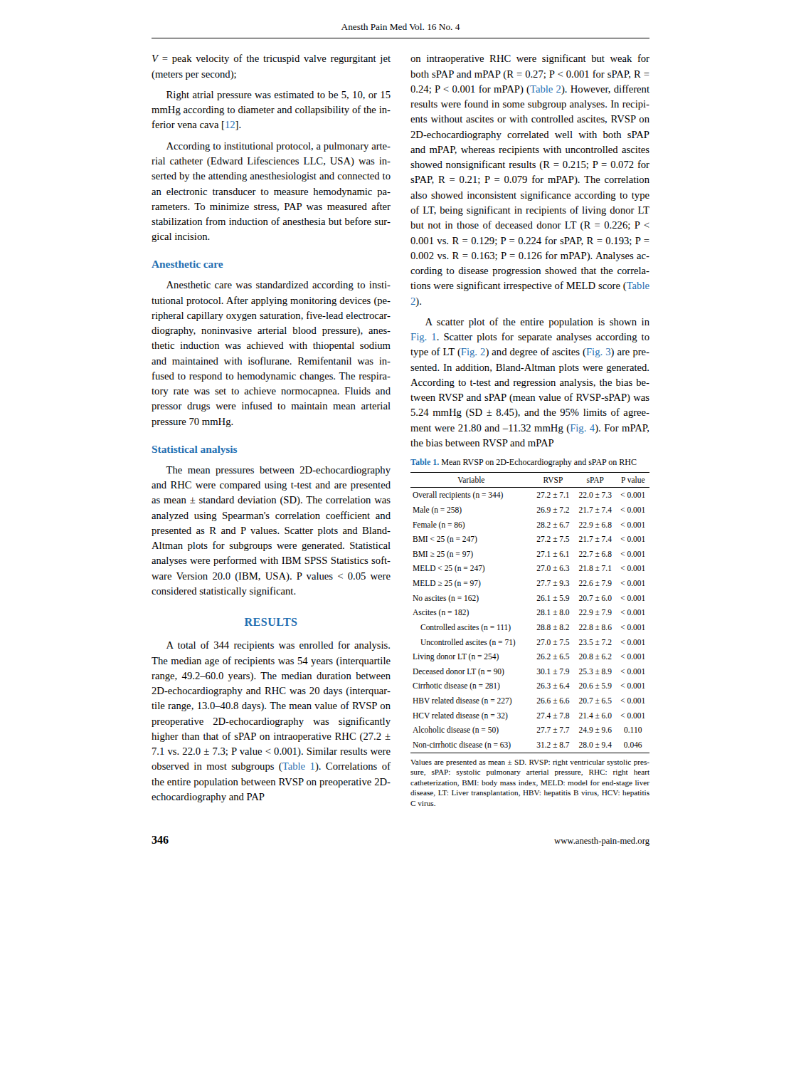Anesth Pain Med Vol. 16 No. 4
V = peak velocity of the tricuspid valve regurgitant jet (meters per second);
Right atrial pressure was estimated to be 5, 10, or 15 mmHg according to diameter and collapsibility of the inferior vena cava [12].
According to institutional protocol, a pulmonary arterial catheter (Edward Lifesciences LLC, USA) was inserted by the attending anesthesiologist and connected to an electronic transducer to measure hemodynamic parameters. To minimize stress, PAP was measured after stabilization from induction of anesthesia but before surgical incision.
Anesthetic care
Anesthetic care was standardized according to institutional protocol. After applying monitoring devices (peripheral capillary oxygen saturation, five-lead electrocardiography, noninvasive arterial blood pressure), anesthetic induction was achieved with thiopental sodium and maintained with isoflurane. Remifentanil was infused to respond to hemodynamic changes. The respiratory rate was set to achieve normocapnea. Fluids and pressor drugs were infused to maintain mean arterial pressure 70 mmHg.
Statistical analysis
The mean pressures between 2D-echocardiography and RHC were compared using t-test and are presented as mean ± standard deviation (SD). The correlation was analyzed using Spearman's correlation coefficient and presented as R and P values. Scatter plots and Bland-Altman plots for subgroups were generated. Statistical analyses were performed with IBM SPSS Statistics software Version 20.0 (IBM, USA). P values < 0.05 were considered statistically significant.
RESULTS
A total of 344 recipients was enrolled for analysis. The median age of recipients was 54 years (interquartile range, 49.2–60.0 years). The median duration between 2D-echocardiography and RHC was 20 days (interquartile range, 13.0–40.8 days). The mean value of RVSP on preoperative 2D-echocardiography was significantly higher than that of sPAP on intraoperative RHC (27.2 ± 7.1 vs. 22.0 ± 7.3; P value < 0.001). Similar results were observed in most subgroups (Table 1). Correlations of the entire population between RVSP on preoperative 2D-echocardiography and PAP
on intraoperative RHC were significant but weak for both sPAP and mPAP (R = 0.27; P < 0.001 for sPAP, R = 0.24; P < 0.001 for mPAP) (Table 2). However, different results were found in some subgroup analyses. In recipients without ascites or with controlled ascites, RVSP on 2D-echocardiography correlated well with both sPAP and mPAP, whereas recipients with uncontrolled ascites showed nonsignificant results (R = 0.215; P = 0.072 for sPAP, R = 0.21; P = 0.079 for mPAP). The correlation also showed inconsistent significance according to type of LT, being significant in recipients of living donor LT but not in those of deceased donor LT (R = 0.226; P < 0.001 vs. R = 0.129; P = 0.224 for sPAP, R = 0.193; P = 0.002 vs. R = 0.163; P = 0.126 for mPAP). Analyses according to disease progression showed that the correlations were significant irrespective of MELD score (Table 2).
A scatter plot of the entire population is shown in Fig. 1. Scatter plots for separate analyses according to type of LT (Fig. 2) and degree of ascites (Fig. 3) are presented. In addition, Bland-Altman plots were generated. According to t-test and regression analysis, the bias between RVSP and sPAP (mean value of RVSP-sPAP) was 5.24 mmHg (SD ± 8.45), and the 95% limits of agreement were 21.80 and –11.32 mmHg (Fig. 4). For mPAP, the bias between RVSP and mPAP
Table 1. Mean RVSP on 2D-Echocardiography and sPAP on RHC
| Variable | RVSP | sPAP | P value |
| --- | --- | --- | --- |
| Overall recipients (n = 344) | 27.2 ± 7.1 | 22.0 ± 7.3 | < 0.001 |
| Male (n = 258) | 26.9 ± 7.2 | 21.7 ± 7.4 | < 0.001 |
| Female (n = 86) | 28.2 ± 6.7 | 22.9 ± 6.8 | < 0.001 |
| BMI < 25 (n = 247) | 27.2 ± 7.5 | 21.7 ± 7.4 | < 0.001 |
| BMI ≥ 25 (n = 97) | 27.1 ± 6.1 | 22.7 ± 6.8 | < 0.001 |
| MELD < 25 (n = 247) | 27.0 ± 6.3 | 21.8 ± 7.1 | < 0.001 |
| MELD ≥ 25 (n = 97) | 27.7 ± 9.3 | 22.6 ± 7.9 | < 0.001 |
| No ascites (n = 162) | 26.1 ± 5.9 | 20.7 ± 6.0 | < 0.001 |
| Ascites (n = 182) | 28.1 ± 8.0 | 22.9 ± 7.9 | < 0.001 |
| Controlled ascites (n = 111) | 28.8 ± 8.2 | 22.8 ± 8.6 | < 0.001 |
| Uncontrolled ascites (n = 71) | 27.0 ± 7.5 | 23.5 ± 7.2 | < 0.001 |
| Living donor LT (n = 254) | 26.2 ± 6.5 | 20.8 ± 6.2 | < 0.001 |
| Deceased donor LT (n = 90) | 30.1 ± 7.9 | 25.3 ± 8.9 | < 0.001 |
| Cirrhotic disease (n = 281) | 26.3 ± 6.4 | 20.6 ± 5.9 | < 0.001 |
| HBV related disease (n = 227) | 26.6 ± 6.6 | 20.7 ± 6.5 | < 0.001 |
| HCV related disease (n = 32) | 27.4 ± 7.8 | 21.4 ± 6.0 | < 0.001 |
| Alcoholic disease (n = 50) | 27.7 ± 7.7 | 24.9 ± 9.6 | 0.110 |
| Non-cirrhotic disease (n = 63) | 31.2 ± 8.7 | 28.0 ± 9.4 | 0.046 |
Values are presented as mean ± SD. RVSP: right ventricular systolic pressure, sPAP: systolic pulmonary arterial pressure, RHC: right heart catheterization, BMI: body mass index, MELD: model for end-stage liver disease, LT: Liver transplantation, HBV: hepatitis B virus, HCV: hepatitis C virus.
346
www.anesth-pain-med.org